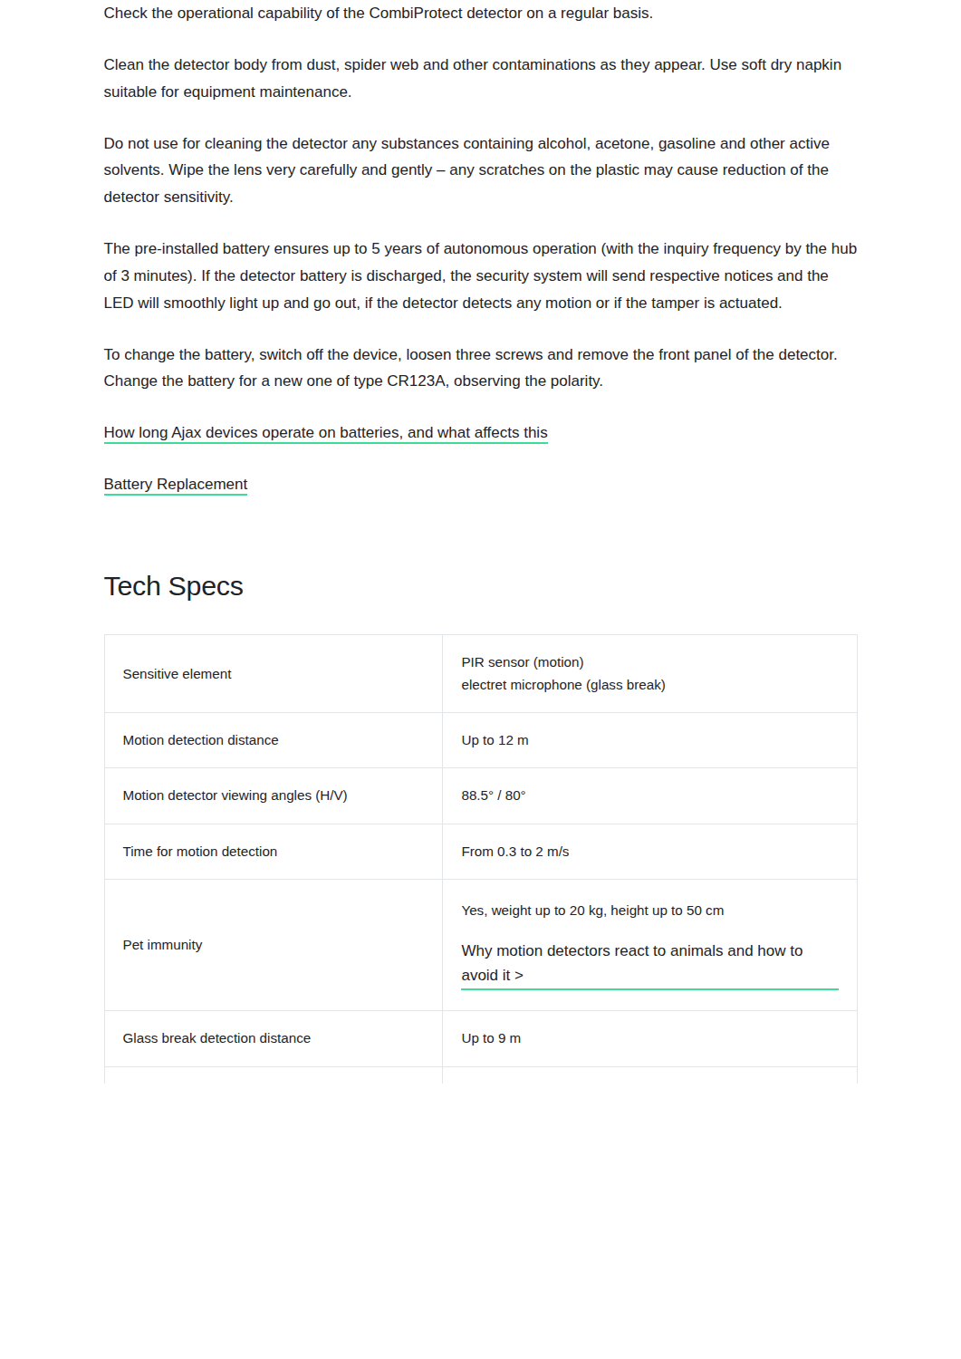Check the operational capability of the CombiProtect detector on a regular basis.
Clean the detector body from dust, spider web and other contaminations as they appear. Use soft dry napkin suitable for equipment maintenance.
Do not use for cleaning the detector any substances containing alcohol, acetone, gasoline and other active solvents. Wipe the lens very carefully and gently – any scratches on the plastic may cause reduction of the detector sensitivity.
The pre-installed battery ensures up to 5 years of autonomous operation (with the inquiry frequency by the hub of 3 minutes). If the detector battery is discharged, the security system will send respective notices and the LED will smoothly light up and go out, if the detector detects any motion or if the tamper is actuated.
To change the battery, switch off the device, loosen three screws and remove the front panel of the detector. Change the battery for a new one of type CR123A, observing the polarity.
How long Ajax devices operate on batteries, and what affects this
Battery Replacement
Tech Specs
| Sensitive element | PIR sensor (motion) electret microphone (glass break) |
| Motion detection distance | Up to 12 m |
| Motion detector viewing angles (H/V) | 88.5° / 80° |
| Time for motion detection | From 0.3 to 2 m/s |
| Pet immunity | Yes, weight up to 20 kg, height up to 50 cm Why motion detectors react to animals and how to avoid it > |
| Glass break detection distance | Up to 9 m |